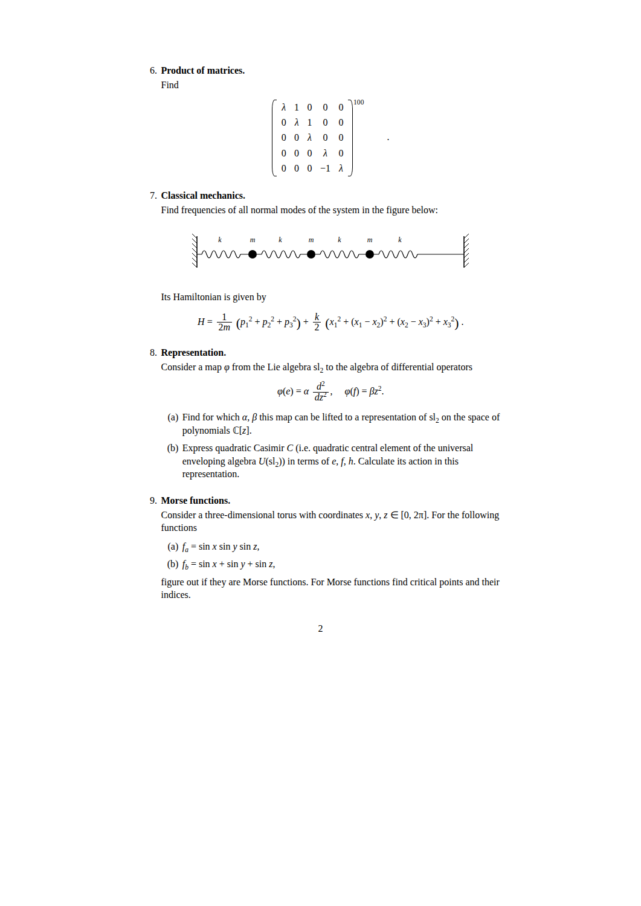6.
Product of matrices.
Find
| λ | 1 | 0 | 0 | 0 |
| 0 | λ | 1 | 0 | 0 |
| 0 | 0 | λ | 0 | 0 |
| 0 | 0 | 0 | λ | 0 |
| 0 | 0 | 0 | −1 | λ |
100 .
7.
Classical mechanics.
Find frequencies of all normal modes of the system in the figure below:
k m k m k m k
Its Hamiltonian is given by
H = 12m (p12 + p22 + p32) + k 2 (x12 + (x1 − x2)2 + (x2 − x3)2 + x32) .
8.
Representation.
Consider a map φ from the Lie algebra sl2 to the algebra of differential operators
φ(e) = α d2 dz2, φ(f) = βz2.
(a) Find for which α, β this map can be lifted to a representation of sl2 on the space of polynomials ℂ[z].
(b) Express quadratic Casimir C (i.e. quadratic central element of the universal enveloping algebra U(sl2)) in terms of e, f, h. Calculate its action in this representation.
9.
Morse functions.
Consider a three-dimensional torus with coordinates x, y, z ∈ [0, 2π]. For the following functions
(a) fa = sin x sin y sin z,
(b) fb = sin x + sin y + sin z,
figure out if they are Morse functions. For Morse functions find critical points and their indices.
2